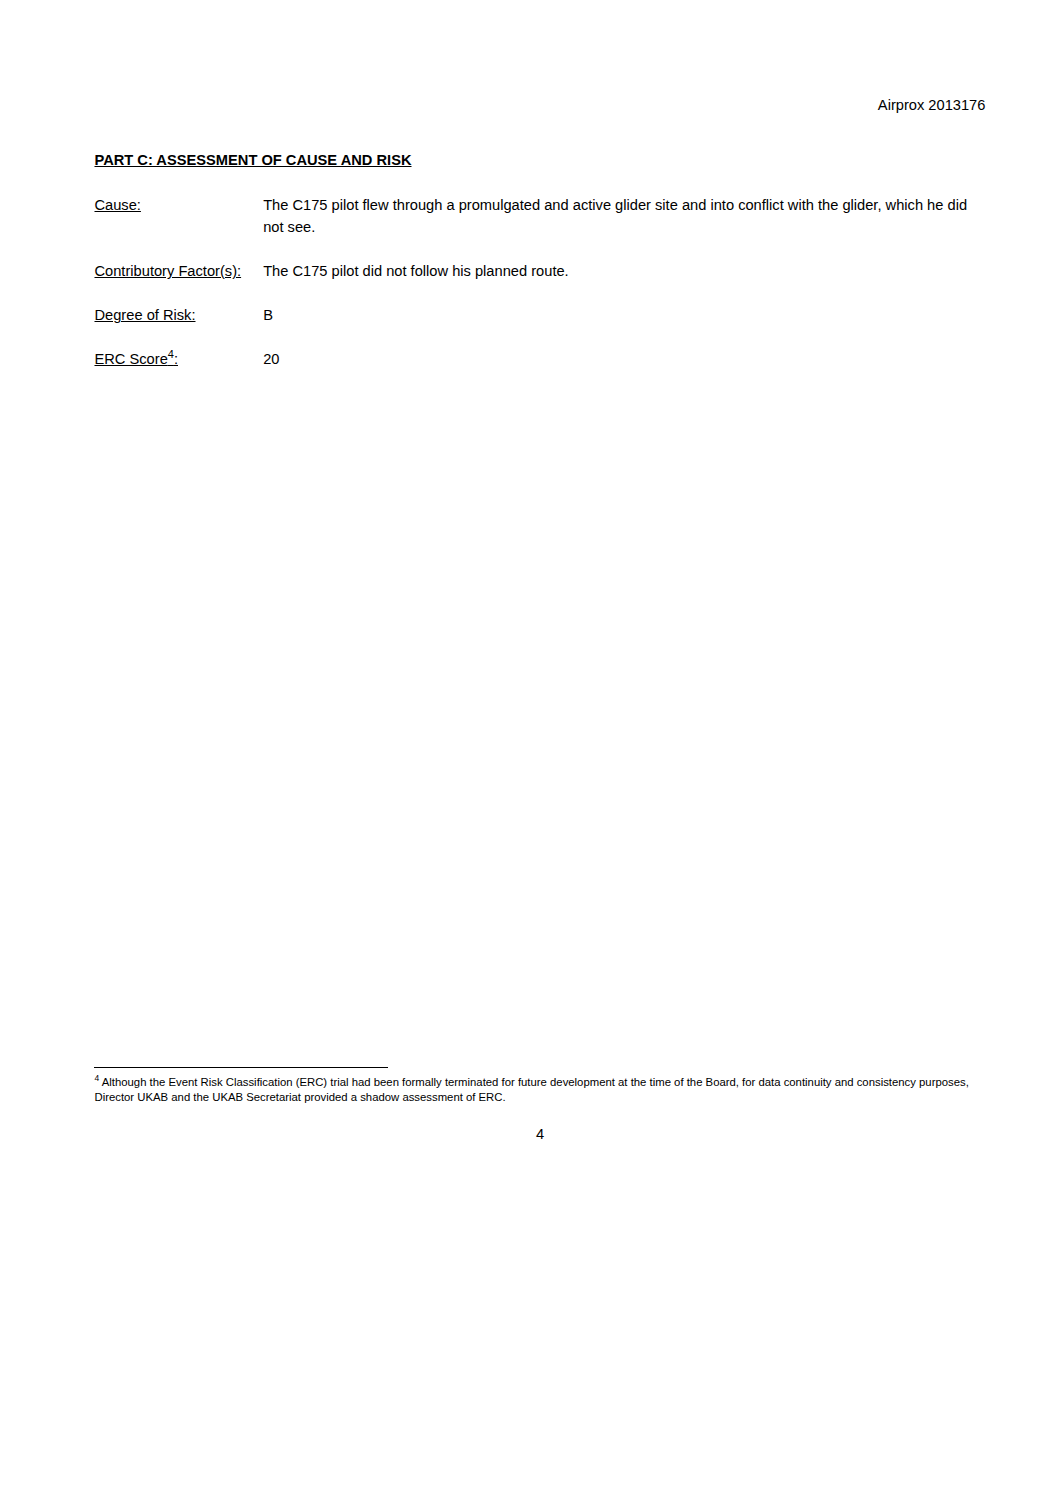Airprox 2013176
Part C: Assessment of Cause and Risk
Cause:
The C175 pilot flew through a promulgated and active glider site and into conflict with the glider, which he did not see.
Contributory Factor(s):
The C175 pilot did not follow his planned route.
Degree of Risk:
B
ERC Score4:
20
4 Although the Event Risk Classification (ERC) trial had been formally terminated for future development at the time of the Board, for data continuity and consistency purposes, Director UKAB and the UKAB Secretariat provided a shadow assessment of ERC.
4